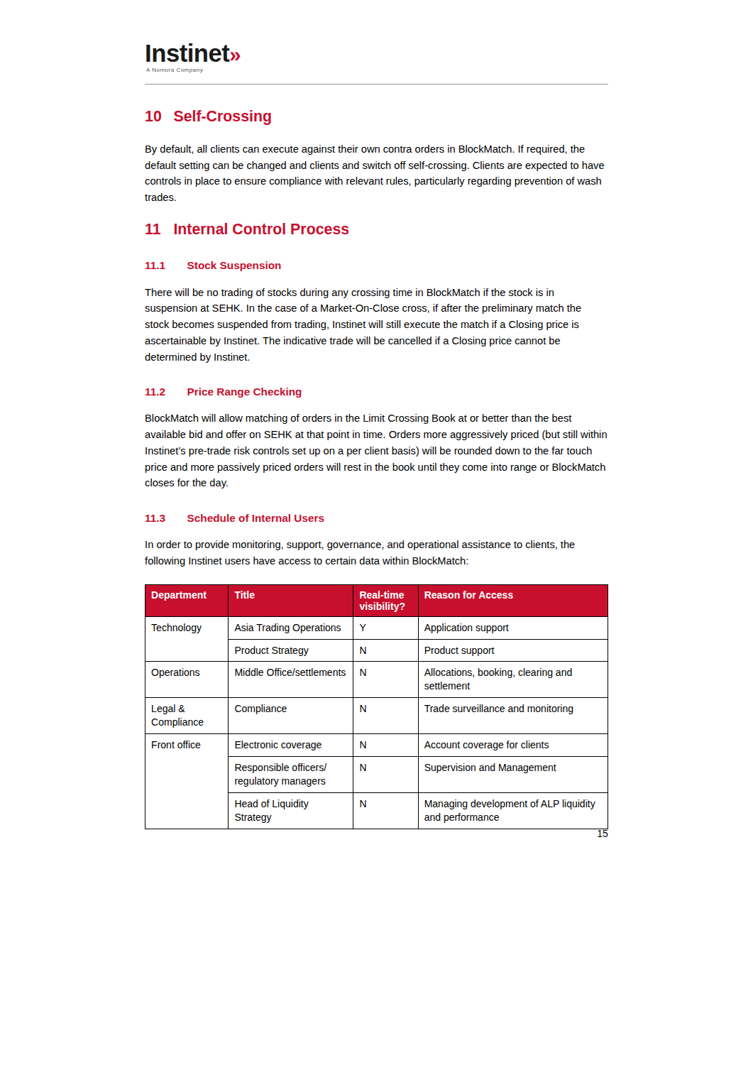Instinet»
A Nomura Company
10 Self-Crossing
By default, all clients can execute against their own contra orders in BlockMatch. If required, the default setting can be changed and clients and switch off self-crossing. Clients are expected to have controls in place to ensure compliance with relevant rules, particularly regarding prevention of wash trades.
11 Internal Control Process
11.1 Stock Suspension
There will be no trading of stocks during any crossing time in BlockMatch if the stock is in suspension at SEHK. In the case of a Market-On-Close cross, if after the preliminary match the stock becomes suspended from trading, Instinet will still execute the match if a Closing price is ascertainable by Instinet. The indicative trade will be cancelled if a Closing price cannot be determined by Instinet.
11.2 Price Range Checking
BlockMatch will allow matching of orders in the Limit Crossing Book at or better than the best available bid and offer on SEHK at that point in time. Orders more aggressively priced (but still within Instinet’s pre-trade risk controls set up on a per client basis) will be rounded down to the far touch price and more passively priced orders will rest in the book until they come into range or BlockMatch closes for the day.
11.3 Schedule of Internal Users
In order to provide monitoring, support, governance, and operational assistance to clients, the following Instinet users have access to certain data within BlockMatch:
| Department | Title | Real-time visibility? | Reason for Access |
| --- | --- | --- | --- |
| Technology | Asia Trading Operations | Y | Application support |
| Product Strategy | N | Product support |
| Operations | Middle Office/settlements | N | Allocations, booking, clearing and settlement |
| Legal & Compliance | Compliance | N | Trade surveillance and monitoring |
| Front office | Electronic coverage | N | Account coverage for clients |
| Responsible officers/ regulatory managers | N | Supervision and Management |
| Head of Liquidity Strategy | N | Managing development of ALP liquidity and performance |
15